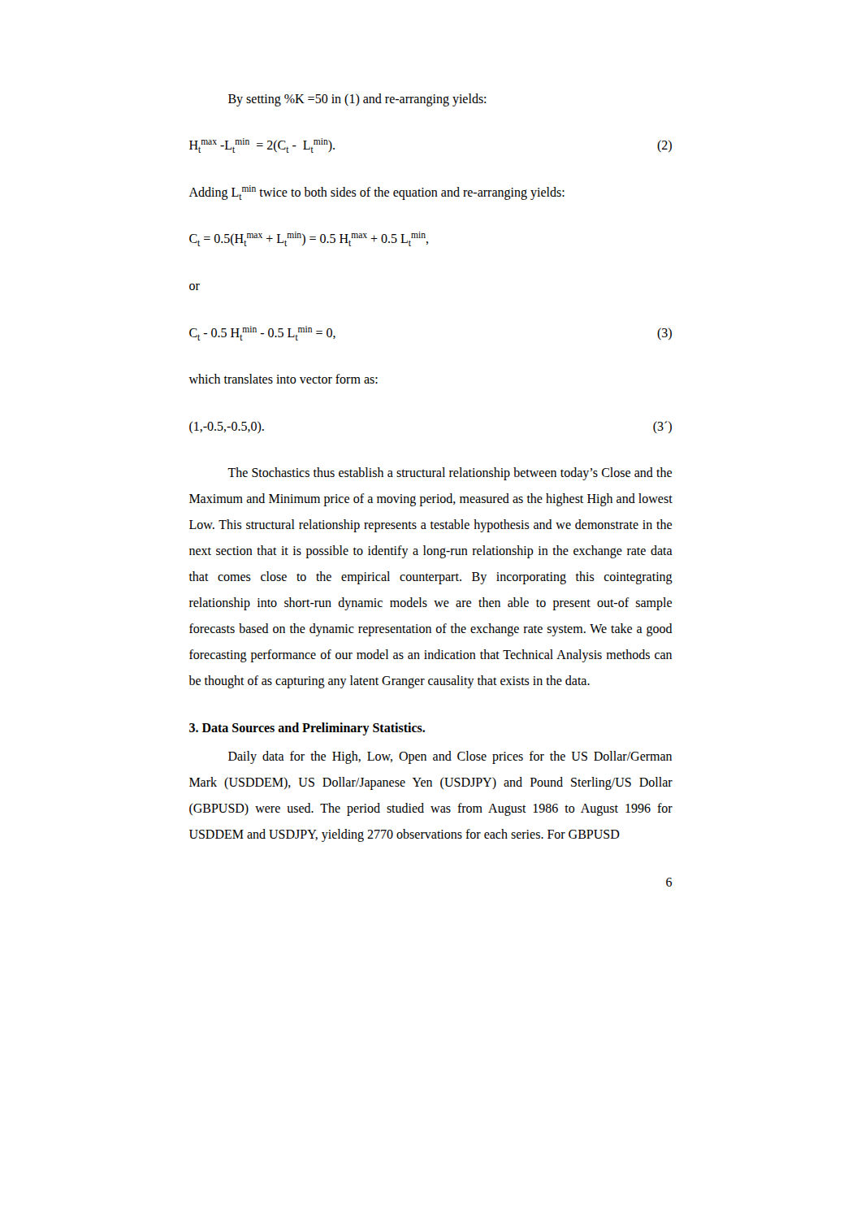By setting %K =50 in (1) and re-arranging yields:
Htmax -Ltmin = 2(Ct - Ltmin). (2)
Adding Ltmin twice to both sides of the equation and re-arranging yields:
Ct = 0.5(Htmax + Ltmin) = 0.5 Htmax + 0.5 Ltmin,
or
Ct - 0.5 Htmin - 0.5 Ltmin = 0, (3)
which translates into vector form as:
(1,-0.5,-0.5,0). (3´)
The Stochastics thus establish a structural relationship between today’s Close and the Maximum and Minimum price of a moving period, measured as the highest High and lowest Low. This structural relationship represents a testable hypothesis and we demonstrate in the next section that it is possible to identify a long-run relationship in the exchange rate data that comes close to the empirical counterpart. By incorporating this cointegrating relationship into short-run dynamic models we are then able to present out-of sample forecasts based on the dynamic representation of the exchange rate system. We take a good forecasting performance of our model as an indication that Technical Analysis methods can be thought of as capturing any latent Granger causality that exists in the data.
3. Data Sources and Preliminary Statistics.
Daily data for the High, Low, Open and Close prices for the US Dollar/German Mark (USDDEM), US Dollar/Japanese Yen (USDJPY) and Pound Sterling/US Dollar (GBPUSD) were used. The period studied was from August 1986 to August 1996 for USDDEM and USDJPY, yielding 2770 observations for each series. For GBPUSD
6